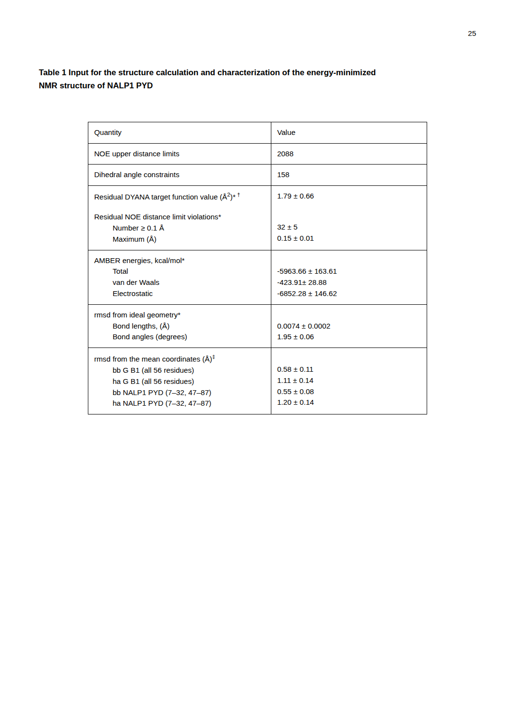25
Table 1 Input for the structure calculation and characterization of the energy-minimized NMR structure of NALP1 PYD
| Quantity | Value |
| NOE upper distance limits | 2088 |
| Dihedral angle constraints | 158 |
| Residual DYANA target function value (Å 2 )* † Residual NOE distance limit violations* Number ≥ 0.1 Å Maximum (Å) | 1.79 ± 0.66 32 ± 5 0.15 ± 0.01 |
| AMBER energies, kcal/mol* Total van der Waals Electrostatic | -5963.66 ± 163.61 -423.91± 28.88 -6852.28 ± 146.62 |
| rmsd from ideal geometry* Bond lengths, (Å) Bond angles (degrees) | 0.0074 ± 0.0002 1.95 ± 0.06 |
| rmsd from the mean coordinates (Å) ‡ bb G B1 (all 56 residues) ha G B1 (all 56 residues) bb NALP1 PYD (7–32, 47–87) ha NALP1 PYD (7–32, 47–87) | 0.58 ± 0.11 1.11 ± 0.14 0.55 ± 0.08 1.20 ± 0.14 |